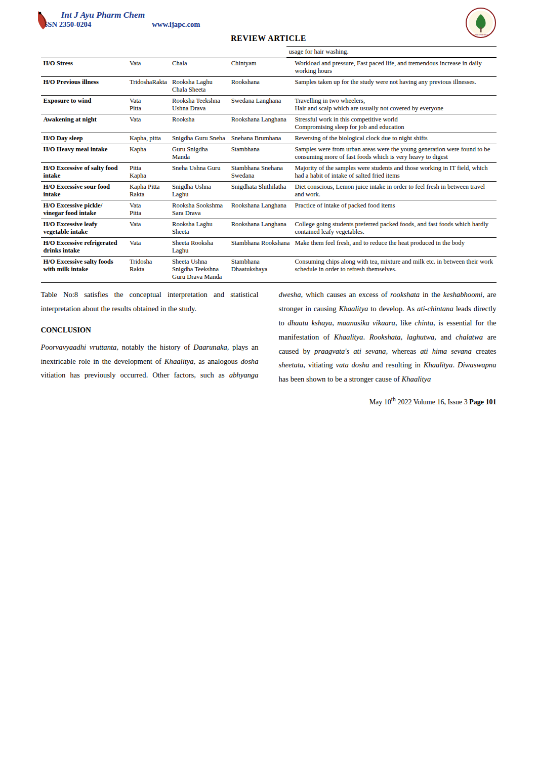GREENTREE
Int J Ayu Pharm Chem
ISSN 2350-0204 www.ijapc.com
REVIEW ARTICLE
usage for hair washing.
| H/O Stress | Vata | Chala | Chintyam | Workload and pressure, Fast paced life, and tremendous increase in daily working hours |
| H/O Previous illness | TridoshaRakta | Rooksha Laghu Chala Sheeta | Rookshana | Samples taken up for the study were not having any previous illnesses. |
| Exposure to wind | Vata Pitta | Rooksha Teekshna Ushna Drava | Swedana Langhana | Travelling in two wheelers, Hair and scalp which are usually not covered by everyone |
| Awakening at night | Vata | Rooksha | Rookshana Langhana | Stressful work in this competitive world Compromising sleep for job and education |
| H/O Day sleep | Kapha, pitta | Snigdha Guru Sneha | Snehana Brumhana | Reversing of the biological clock due to night shifts |
| H/O Heavy meal intake | Kapha | Guru Snigdha Manda | Stambhana | Samples were from urban areas were the young generation were found to be consuming more of fast foods which is very heavy to digest |
| H/O Excessive of salty food intake | Pitta Kapha | Sneha Ushna Guru | Stambhana Snehana Swedana | Majority of the samples were students and those working in IT field, which had a habit of intake of salted fried items |
| H/O Excessive sour food intake | Kapha Pitta Rakta | Snigdha Ushna Laghu | Snigdhata Shithilatha | Diet conscious, Lemon juice intake in order to feel fresh in between travel and work. |
| H/O Excessive pickle/ vinegar food intake | Vata Pitta | Rooksha Sookshma Sara Drava | Rookshana Langhana | Practice of intake of packed food items |
| H/O Excessive leafy vegetable intake | Vata | Rooksha Laghu Sheeta | Rookshana Langhana | College going students preferred packed foods, and fast foods which hardly contained leafy vegetables. |
| H/O Excessive refrigerated drinks intake | Vata | Sheeta Rooksha Laghu | Stambhana Rookshana | Make them feel fresh, and to reduce the heat produced in the body |
| H/O Excessive salty foods with milk intake | Tridosha Rakta | Sheeta Ushna Snigdha Teekshna Guru Drava Manda | Stambhana Dhaatukshaya | Consuming chips along with tea, mixture and milk etc. in between their work schedule in order to refresh themselves. |
Table No:8 satisfies the conceptual interpretation and statistical interpretation about the results obtained in the study.
CONCLUSION
Poorvavyaadhi vruttanta, notably the history of Daarunaka, plays an inextricable role in the development of Khaalitya, as analogous dosha vitiation has previously occurred. Other factors, such as abhyanga dwesha, which causes an excess of rookshata in the keshabhoomi, are stronger in causing Khaalitya to develop. As ati-chintana leads directly to dhaatu kshaya, maanasika vikaara, like chinta, is essential for the manifestation of Khaalitya. Rookshata, laghutwa, and chalatwa are caused by praagvata's ati sevana, whereas ati hima sevana creates sheetata, vitiating vata dosha and resulting in Khaalitya. Diwaswapna has been shown to be a stronger cause of Khaalitya
May 10th 2022 Volume 16, Issue 3 Page 101